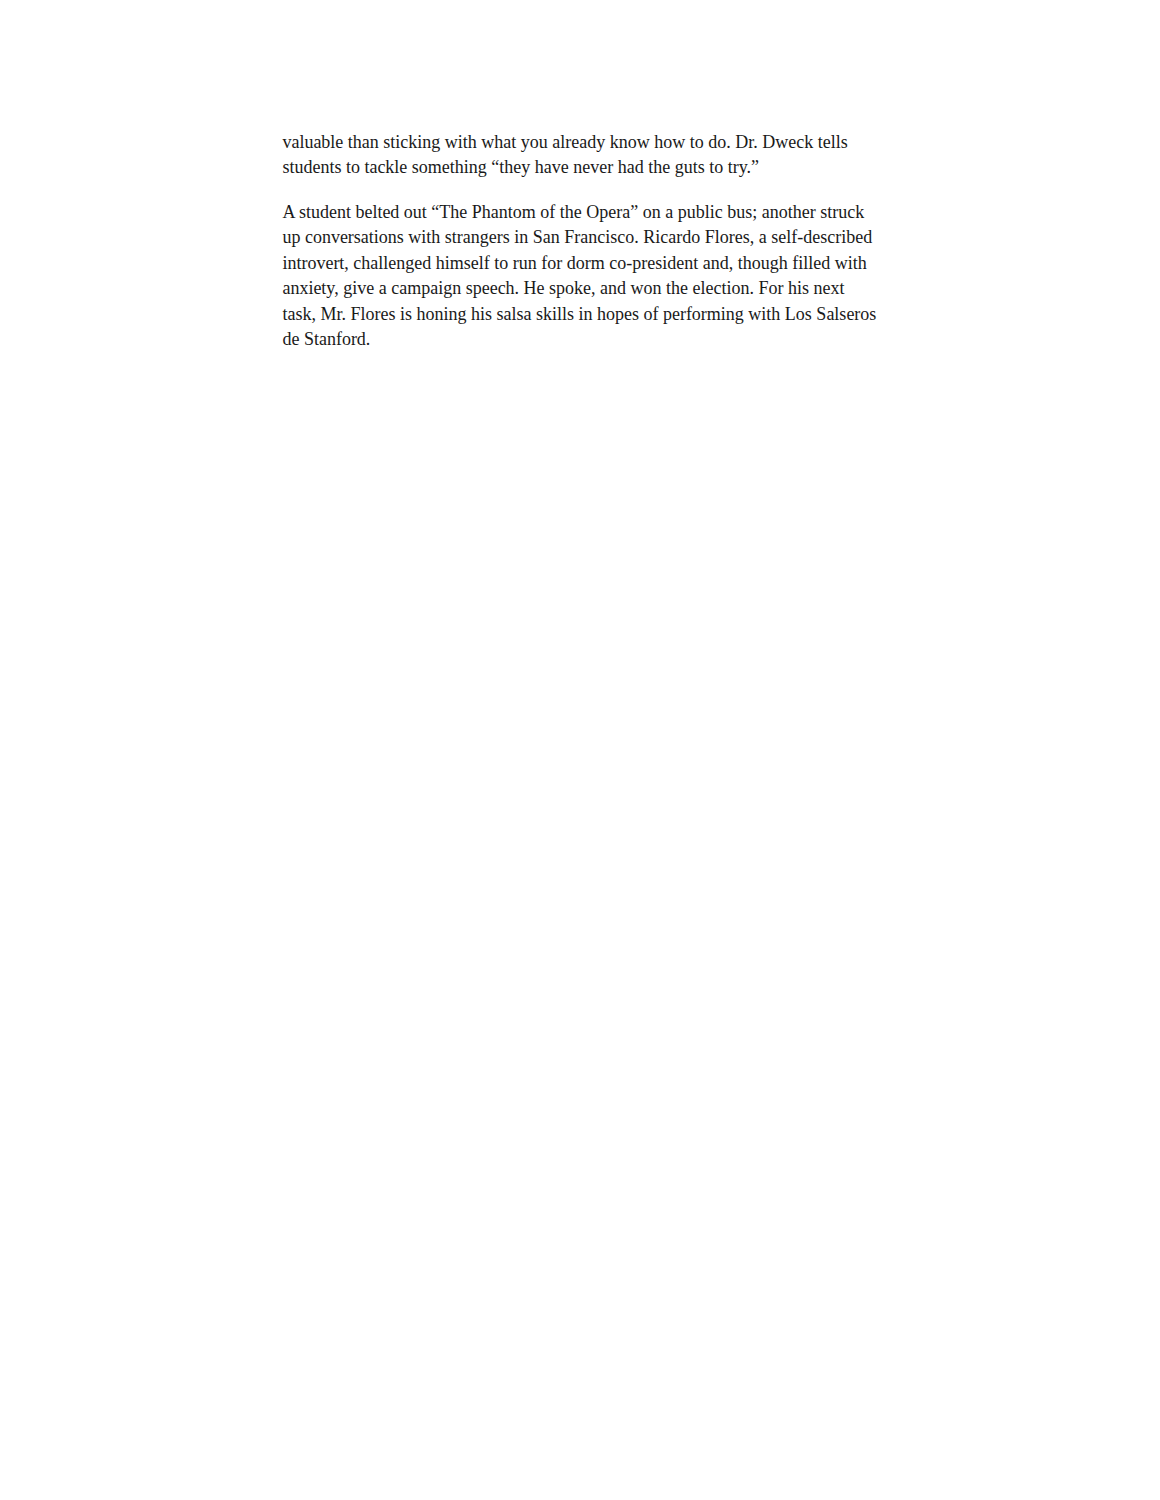valuable than sticking with what you already know how to do. Dr. Dweck tells students to tackle something “they have never had the guts to try.”
A student belted out “The Phantom of the Opera” on a public bus; another struck up conversations with strangers in San Francisco. Ricardo Flores, a self-described introvert, challenged himself to run for dorm co-president and, though filled with anxiety, give a campaign speech. He spoke, and won the election. For his next task, Mr. Flores is honing his salsa skills in hopes of performing with Los Salseros de Stanford.